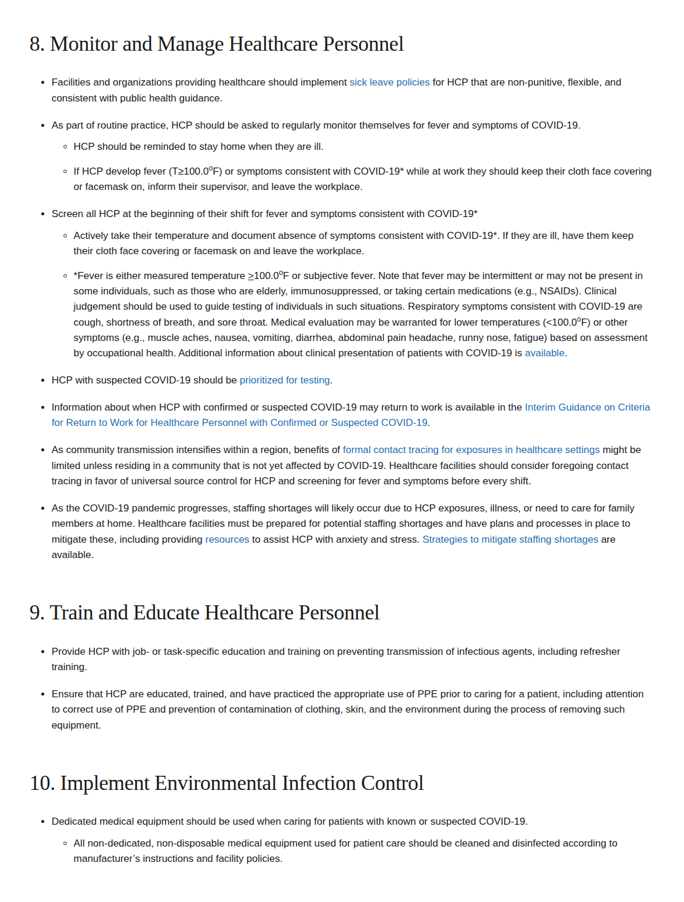8. Monitor and Manage Healthcare Personnel
Facilities and organizations providing healthcare should implement sick leave policies for HCP that are non-punitive, flexible, and consistent with public health guidance.
As part of routine practice, HCP should be asked to regularly monitor themselves for fever and symptoms of COVID-19.
HCP should be reminded to stay home when they are ill.
If HCP develop fever (T≥100.0oF) or symptoms consistent with COVID-19* while at work they should keep their cloth face covering or facemask on, inform their supervisor, and leave the workplace.
Screen all HCP at the beginning of their shift for fever and symptoms consistent with COVID-19*
Actively take their temperature and document absence of symptoms consistent with COVID-19*. If they are ill, have them keep their cloth face covering or facemask on and leave the workplace.
*Fever is either measured temperature >100.0oF or subjective fever. Note that fever may be intermittent or may not be present in some individuals, such as those who are elderly, immunosuppressed, or taking certain medications (e.g., NSAIDs). Clinical judgement should be used to guide testing of individuals in such situations. Respiratory symptoms consistent with COVID-19 are cough, shortness of breath, and sore throat. Medical evaluation may be warranted for lower temperatures (<100.0oF) or other symptoms (e.g., muscle aches, nausea, vomiting, diarrhea, abdominal pain headache, runny nose, fatigue) based on assessment by occupational health. Additional information about clinical presentation of patients with COVID-19 is available.
HCP with suspected COVID-19 should be prioritized for testing.
Information about when HCP with confirmed or suspected COVID-19 may return to work is available in the Interim Guidance on Criteria for Return to Work for Healthcare Personnel with Confirmed or Suspected COVID-19.
As community transmission intensifies within a region, benefits of formal contact tracing for exposures in healthcare settings might be limited unless residing in a community that is not yet affected by COVID-19. Healthcare facilities should consider foregoing contact tracing in favor of universal source control for HCP and screening for fever and symptoms before every shift.
As the COVID-19 pandemic progresses, staffing shortages will likely occur due to HCP exposures, illness, or need to care for family members at home. Healthcare facilities must be prepared for potential staffing shortages and have plans and processes in place to mitigate these, including providing resources to assist HCP with anxiety and stress. Strategies to mitigate staffing shortages are available.
9. Train and Educate Healthcare Personnel
Provide HCP with job- or task-specific education and training on preventing transmission of infectious agents, including refresher training.
Ensure that HCP are educated, trained, and have practiced the appropriate use of PPE prior to caring for a patient, including attention to correct use of PPE and prevention of contamination of clothing, skin, and the environment during the process of removing such equipment.
10. Implement Environmental Infection Control
Dedicated medical equipment should be used when caring for patients with known or suspected COVID-19.
All non-dedicated, non-disposable medical equipment used for patient care should be cleaned and disinfected according to manufacturer’s instructions and facility policies.